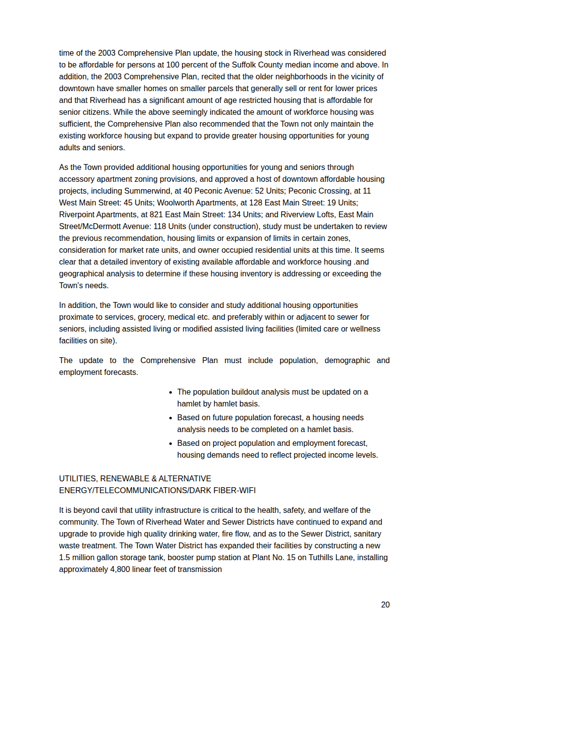time of the 2003 Comprehensive Plan update, the housing stock in Riverhead was considered to be affordable for persons at 100 percent of the Suffolk County median income and above. In addition, the 2003 Comprehensive Plan, recited that the older neighborhoods in the vicinity of downtown have smaller homes on smaller parcels that generally sell or rent for lower prices and that Riverhead has a significant amount of age restricted housing that is affordable for senior citizens. While the above seemingly indicated the amount of workforce housing was sufficient, the Comprehensive Plan also recommended that the Town not only maintain the existing workforce housing but expand to provide greater housing opportunities for young adults and seniors.
As the Town provided additional housing opportunities for young and seniors through accessory apartment zoning provisions, and approved a host of downtown affordable housing projects, including Summerwind, at 40 Peconic Avenue: 52 Units; Peconic Crossing, at 11 West Main Street: 45 Units; Woolworth Apartments, at 128 East Main Street: 19 Units; Riverpoint Apartments, at 821 East Main Street: 134 Units; and Riverview Lofts, East Main Street/McDermott Avenue: 118 Units (under construction), study must be undertaken to review the previous recommendation, housing limits or expansion of limits in certain zones, consideration for market rate units, and owner occupied residential units at this time. It seems clear that a detailed inventory of existing available affordable and workforce housing .and geographical analysis to determine if these housing inventory is addressing or exceeding the Town's needs.
In addition, the Town would like to consider and study additional housing opportunities proximate to services, grocery, medical etc. and preferably within or adjacent to sewer for seniors, including assisted living or modified assisted living facilities (limited care or wellness facilities on site).
The update to the Comprehensive Plan must include population, demographic and employment forecasts.
The population buildout analysis must be updated on a hamlet by hamlet basis.
Based on future population forecast, a housing needs analysis needs to be completed on a hamlet basis.
Based on project population and employment forecast, housing demands need to reflect projected income levels.
UTILITIES, RENEWABLE & ALTERNATIVE
ENERGY/TELECOMMUNICATIONS/DARK FIBER-WIFI
It is beyond cavil that utility infrastructure is critical to the health, safety, and welfare of the community. The Town of Riverhead Water and Sewer Districts have continued to expand and upgrade to provide high quality drinking water, fire flow, and as to the Sewer District, sanitary waste treatment. The Town Water District has expanded their facilities by constructing a new 1.5 million gallon storage tank, booster pump station at Plant No. 15 on Tuthills Lane, installing approximately 4,800 linear feet of transmission
20